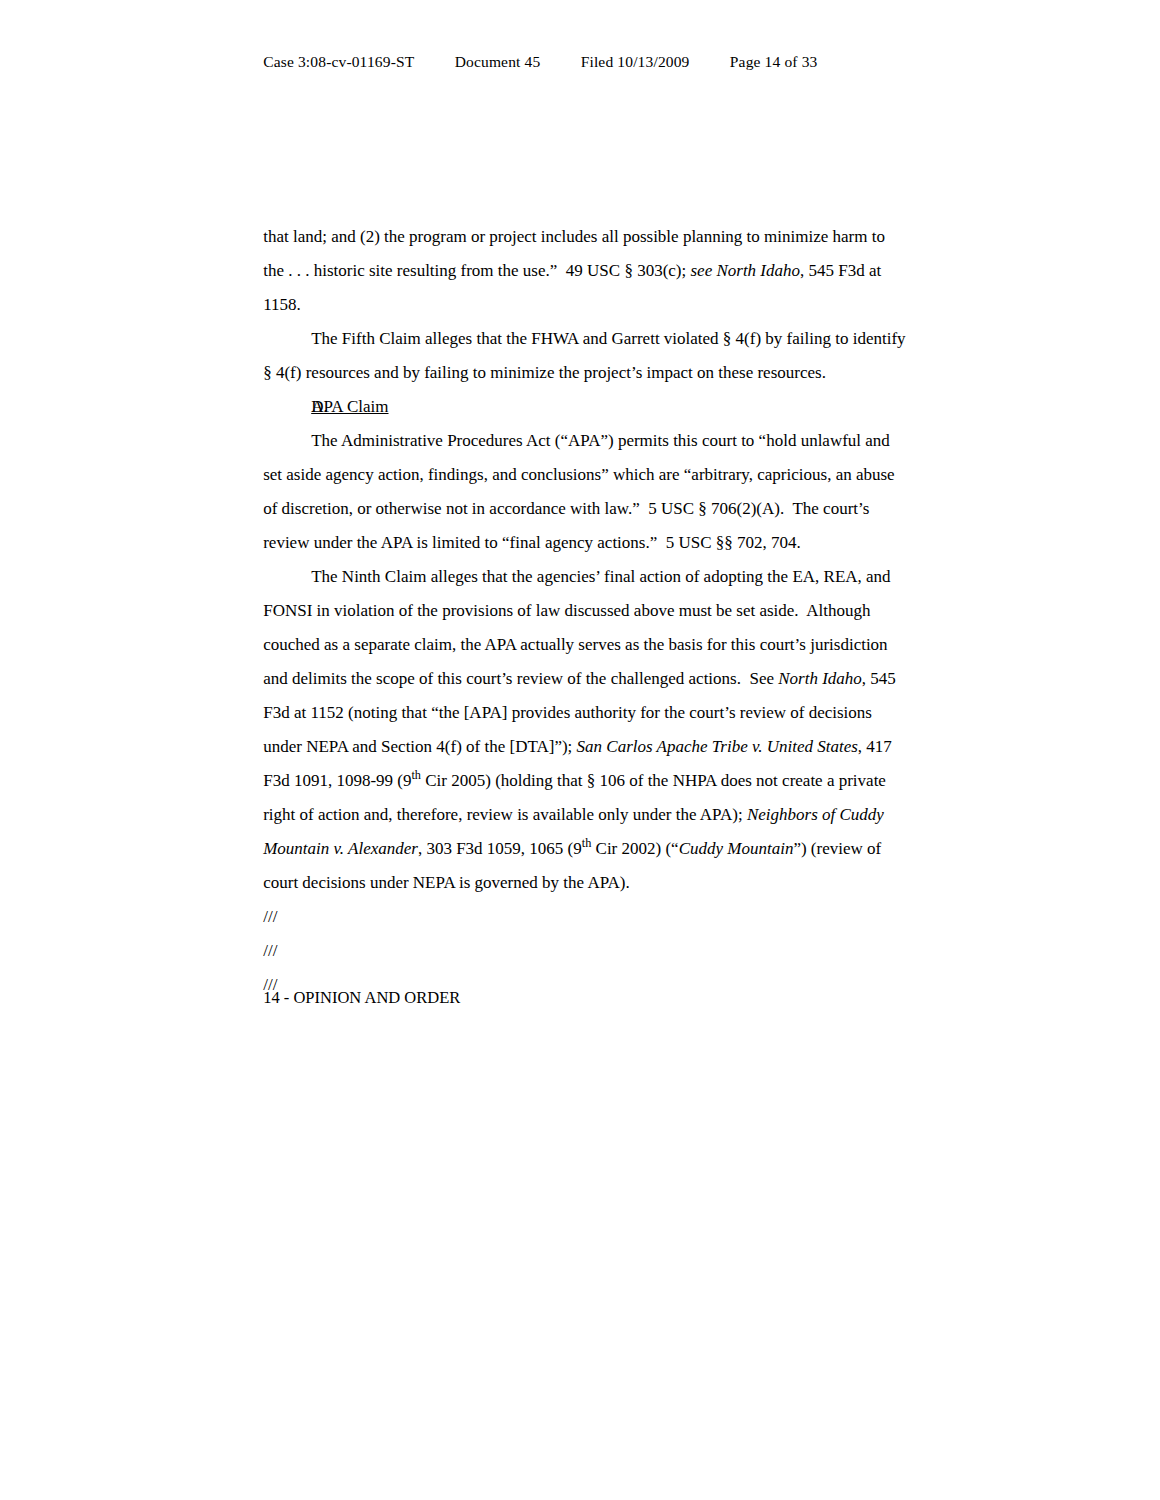Case 3:08-cv-01169-ST Document 45 Filed 10/13/2009 Page 14 of 33
that land; and (2) the program or project includes all possible planning to minimize harm to the . . . historic site resulting from the use.” 49 USC § 303(c); see North Idaho, 545 F3d at 1158.
The Fifth Claim alleges that the FHWA and Garrett violated § 4(f) by failing to identify § 4(f) resources and by failing to minimize the project’s impact on these resources.
D. APA Claim
The Administrative Procedures Act (“APA”) permits this court to “hold unlawful and set aside agency action, findings, and conclusions” which are “arbitrary, capricious, an abuse of discretion, or otherwise not in accordance with law.” 5 USC § 706(2)(A). The court’s review under the APA is limited to “final agency actions.” 5 USC §§ 702, 704.
The Ninth Claim alleges that the agencies’ final action of adopting the EA, REA, and FONSI in violation of the provisions of law discussed above must be set aside. Although couched as a separate claim, the APA actually serves as the basis for this court’s jurisdiction and delimits the scope of this court’s review of the challenged actions. See North Idaho, 545 F3d at 1152 (noting that “the [APA] provides authority for the court’s review of decisions under NEPA and Section 4(f) of the [DTA]”); San Carlos Apache Tribe v. United States, 417 F3d 1091, 1098-99 (9th Cir 2005) (holding that § 106 of the NHPA does not create a private right of action and, therefore, review is available only under the APA); Neighbors of Cuddy Mountain v. Alexander, 303 F3d 1059, 1065 (9th Cir 2002) (“Cuddy Mountain”) (review of court decisions under NEPA is governed by the APA).
///
///
///
14 - OPINION AND ORDER